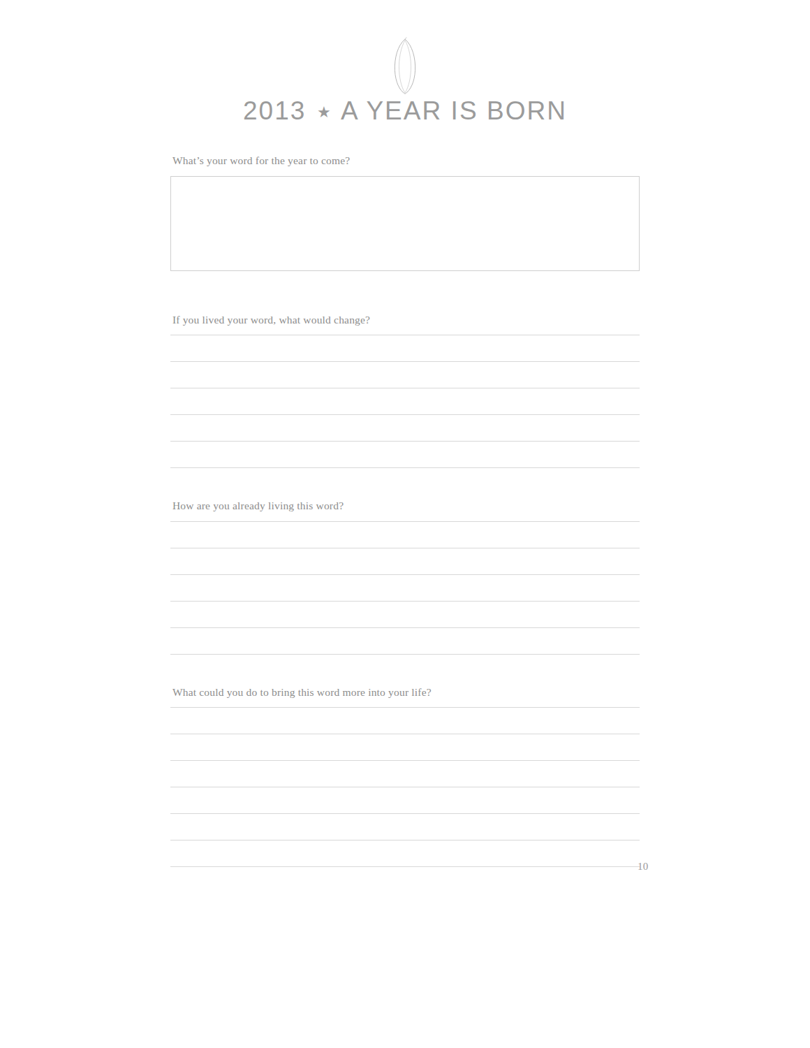2013 ★ A YEAR IS BORN
What’s your word for the year to come?
If you lived your word, what would change?
How are you already living this word?
What could you do to bring this word more into your life?
10